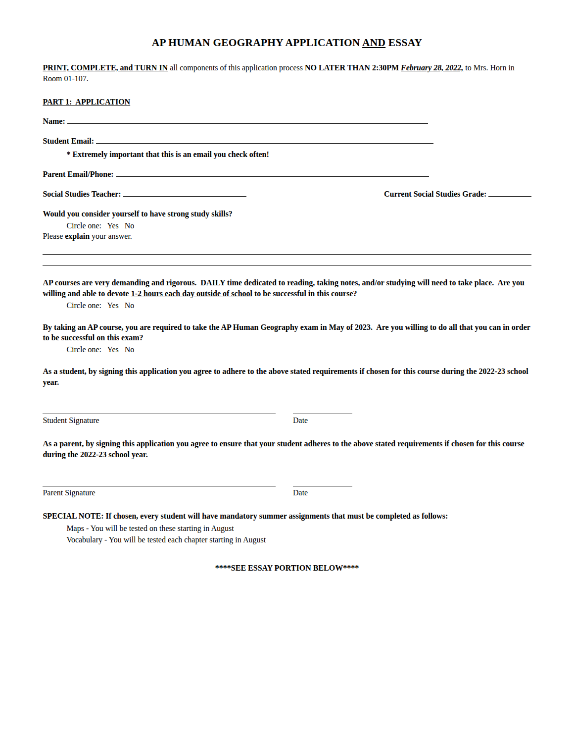AP HUMAN GEOGRAPHY APPLICATION AND ESSAY
PRINT, COMPLETE, and TURN IN all components of this application process NO LATER THAN 2:30PM February 28, 2022, to Mrs. Horn in Room 01-107.
PART 1: APPLICATION
Name:
Student Email:
* Extremely important that this is an email you check often!
Parent Email/Phone:
Social Studies Teacher: Current Social Studies Grade:
Would you consider yourself to have strong study skills?
Circle one: Yes No
Please explain your answer.
AP courses are very demanding and rigorous. DAILY time dedicated to reading, taking notes, and/or studying will need to take place. Are you willing and able to devote 1-2 hours each day outside of school to be successful in this course?
Circle one: Yes No
By taking an AP course, you are required to take the AP Human Geography exam in May of 2023. Are you willing to do all that you can in order to be successful on this exam?
Circle one: Yes No
As a student, by signing this application you agree to adhere to the above stated requirements if chosen for this course during the 2022-23 school year.
Student Signature Date
As a parent, by signing this application you agree to ensure that your student adheres to the above stated requirements if chosen for this course during the 2022-23 school year.
Parent Signature Date
SPECIAL NOTE: If chosen, every student will have mandatory summer assignments that must be completed as follows:
Maps - You will be tested on these starting in August
Vocabulary - You will be tested each chapter starting in August
****SEE ESSAY PORTION BELOW****